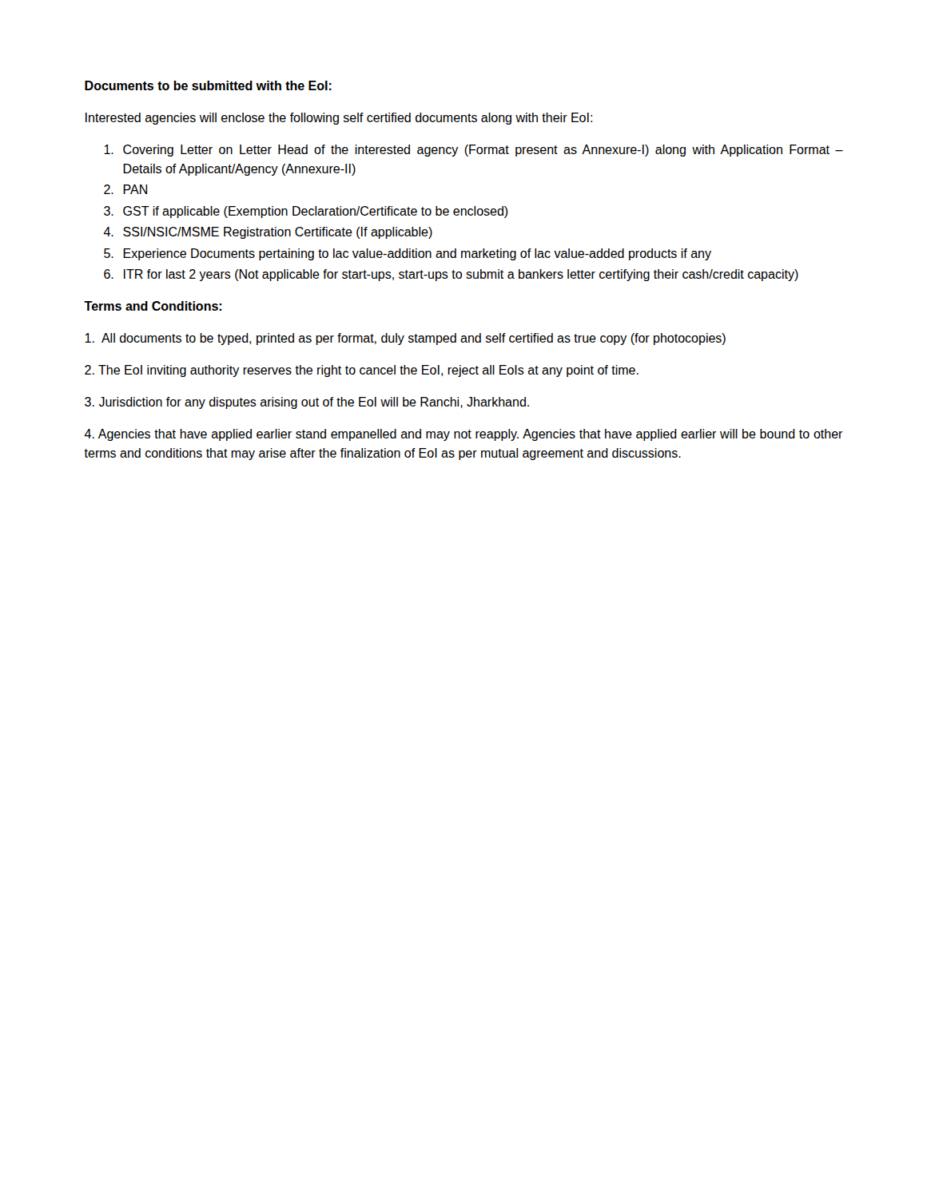Documents to be submitted with the EoI:
Interested agencies will enclose the following self certified documents along with their EoI:
Covering Letter on Letter Head of the interested agency (Format present as Annexure-I) along with Application Format – Details of Applicant/Agency (Annexure-II)
PAN
GST if applicable (Exemption Declaration/Certificate to be enclosed)
SSI/NSIC/MSME Registration Certificate (If applicable)
Experience Documents pertaining to lac value-addition and marketing of lac value-added products if any
ITR for last 2 years (Not applicable for start-ups, start-ups to submit a bankers letter certifying their cash/credit capacity)
Terms and Conditions:
1. All documents to be typed, printed as per format, duly stamped and self certified as true copy (for photocopies)
2. The EoI inviting authority reserves the right to cancel the EoI, reject all EoIs at any point of time.
3. Jurisdiction for any disputes arising out of the EoI will be Ranchi, Jharkhand.
4. Agencies that have applied earlier stand empanelled and may not reapply. Agencies that have applied earlier will be bound to other terms and conditions that may arise after the finalization of EoI as per mutual agreement and discussions.